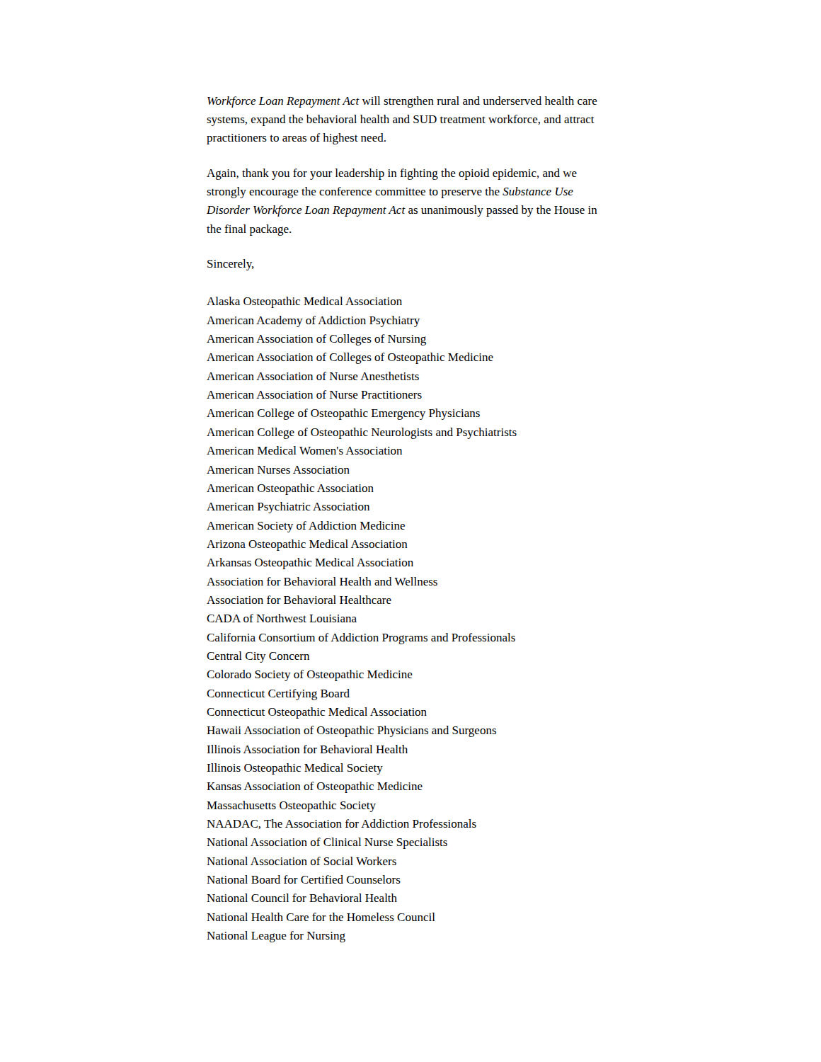Workforce Loan Repayment Act will strengthen rural and underserved health care systems, expand the behavioral health and SUD treatment workforce, and attract practitioners to areas of highest need.
Again, thank you for your leadership in fighting the opioid epidemic, and we strongly encourage the conference committee to preserve the Substance Use Disorder Workforce Loan Repayment Act as unanimously passed by the House in the final package.
Sincerely,
Alaska Osteopathic Medical Association
American Academy of Addiction Psychiatry
American Association of Colleges of Nursing
American Association of Colleges of Osteopathic Medicine
American Association of Nurse Anesthetists
American Association of Nurse Practitioners
American College of Osteopathic Emergency Physicians
American College of Osteopathic Neurologists and Psychiatrists
American Medical Women's Association
American Nurses Association
American Osteopathic Association
American Psychiatric Association
American Society of Addiction Medicine
Arizona Osteopathic Medical Association
Arkansas Osteopathic Medical Association
Association for Behavioral Health and Wellness
Association for Behavioral Healthcare
CADA of Northwest Louisiana
California Consortium of Addiction Programs and Professionals
Central City Concern
Colorado Society of Osteopathic Medicine
Connecticut Certifying Board
Connecticut Osteopathic Medical Association
Hawaii Association of Osteopathic Physicians and Surgeons
Illinois Association for Behavioral Health
Illinois Osteopathic Medical Society
Kansas Association of Osteopathic Medicine
Massachusetts Osteopathic Society
NAADAC, The Association for Addiction Professionals
National Association of Clinical Nurse Specialists
National Association of Social Workers
National Board for Certified Counselors
National Council for Behavioral Health
National Health Care for the Homeless Council
National League for Nursing